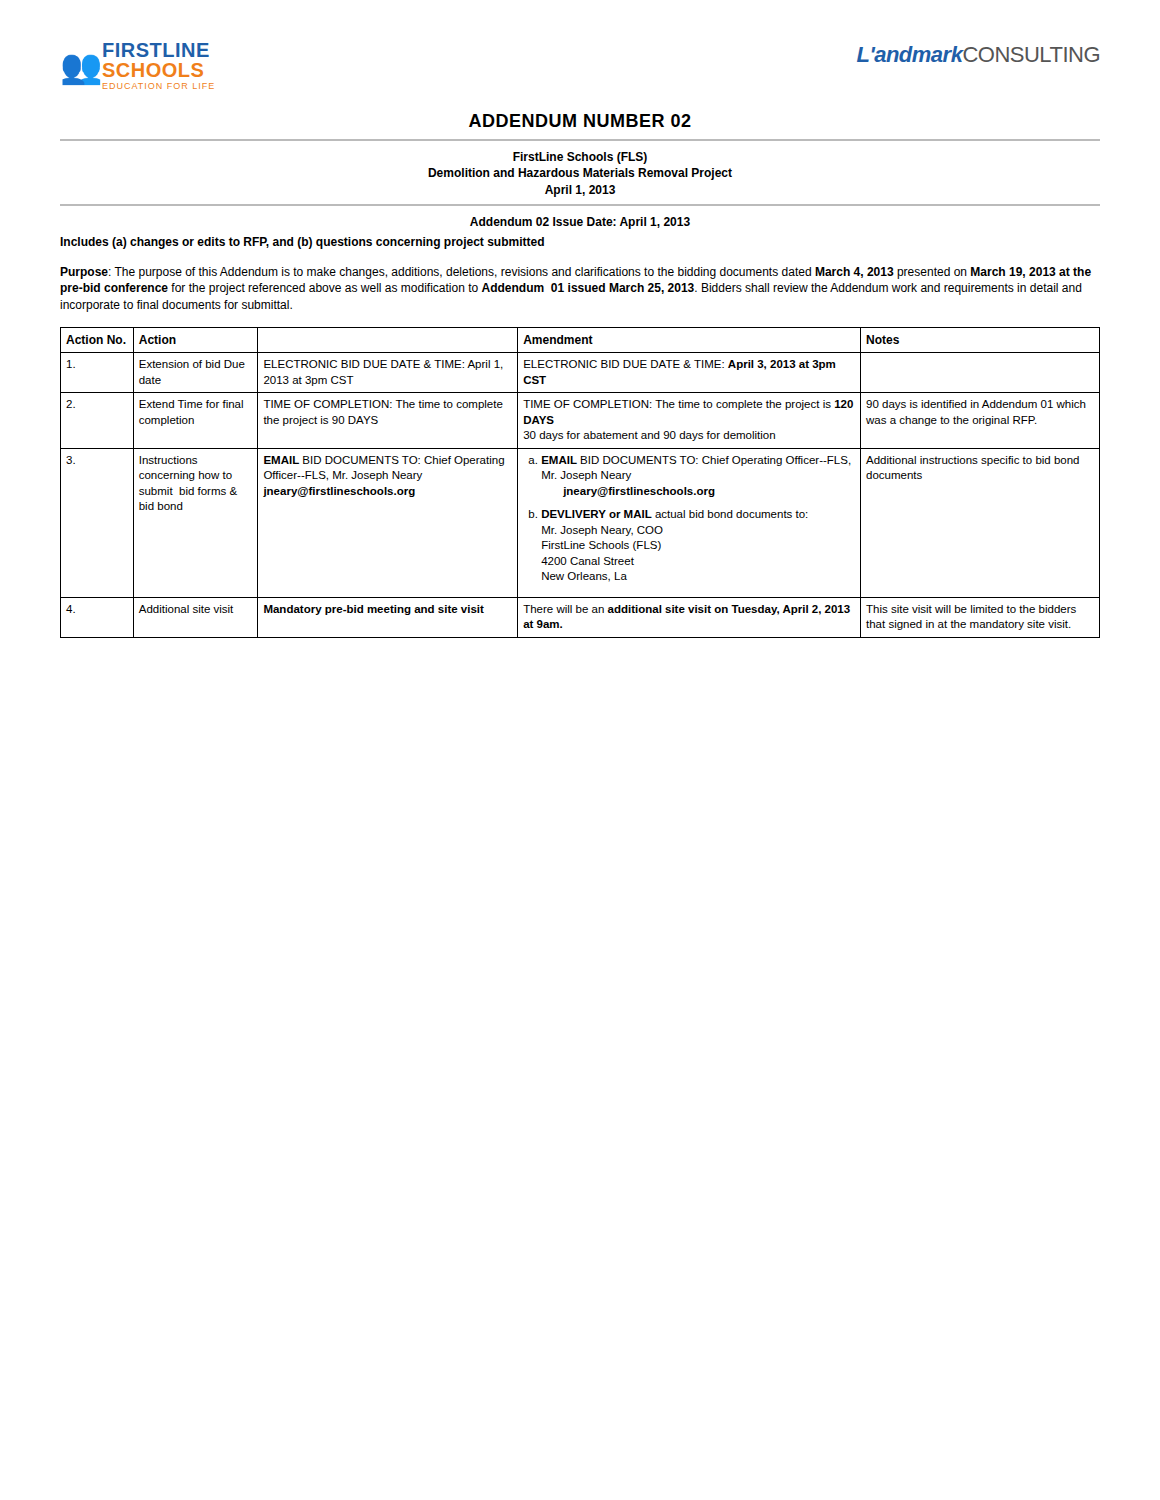👥
FIRSTLINE
SCHOOLS
EDUCATION FOR LIFE
L'andmark CONSULTING
ADDENDUM NUMBER 02
FirstLine Schools (FLS)
Demolition and Hazardous Materials Removal Project
April 1, 2013
Addendum 02 Issue Date: April 1, 2013
Includes (a) changes or edits to RFP, and (b) questions concerning project submitted
Purpose: The purpose of this Addendum is to make changes, additions, deletions, revisions and clarifications to the bidding documents dated March 4, 2013 presented on March 19, 2013 at the pre-bid conference for the project referenced above as well as modification to Addendum 01 issued March 25, 2013. Bidders shall review the Addendum work and requirements in detail and incorporate to final documents for submittal.
| Action No. | Action | | Amendment | Notes |
| --- | --- | --- | --- | --- |
| 1. | Extension of bid Due date | ELECTRONIC BID DUE DATE & TIME: April 1, 2013 at 3pm CST | ELECTRONIC BID DUE DATE & TIME: April 3, 2013 at 3pm CST | |
| 2. | Extend Time for final completion | TIME OF COMPLETION: The time to complete the project is 90 DAYS | TIME OF COMPLETION: The time to complete the project is 120 DAYS 30 days for abatement and 90 days for demolition | 90 days is identified in Addendum 01 which was a change to the original RFP. |
| 3. | Instructions concerning how to submit bid forms & bid bond | EMAIL BID DOCUMENTS TO: Chief Operating Officer--FLS, Mr. Joseph Neary jneary@firstlineschools.org | EMAIL BID DOCUMENTS TO: Chief Operating Officer--FLS, Mr. Joseph Neary jneary@firstlineschools.org DEVLIVERY or MAIL actual bid bond documents to: Mr. Joseph Neary, COO FirstLine Schools (FLS) 4200 Canal Street New Orleans, La | Additional instructions specific to bid bond documents |
| 4. | Additional site visit | Mandatory pre-bid meeting and site visit | There will be an additional site visit on Tuesday, April 2, 2013 at 9am. | This site visit will be limited to the bidders that signed in at the mandatory site visit. |